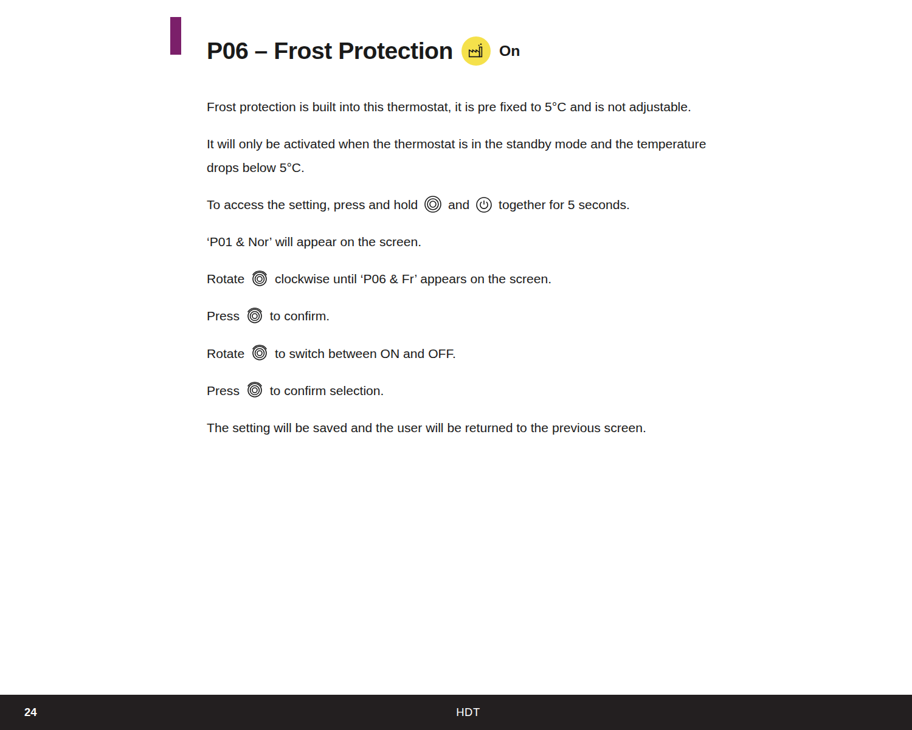P06 – Frost Protection On
Frost protection is built into this thermostat, it is pre fixed to 5°C and is not adjustable.
It will only be activated when the thermostat is in the standby mode and the temperature drops below 5°C.
To access the setting, press and hold and together for 5 seconds.
‘P01 & Nor’ will appear on the screen.
Rotate clockwise until ‘P06 & Fr’ appears on the screen.
Press to confirm.
Rotate to switch between ON and OFF.
Press to confirm selection.
The setting will be saved and the user will be returned to the previous screen.
24
HDT